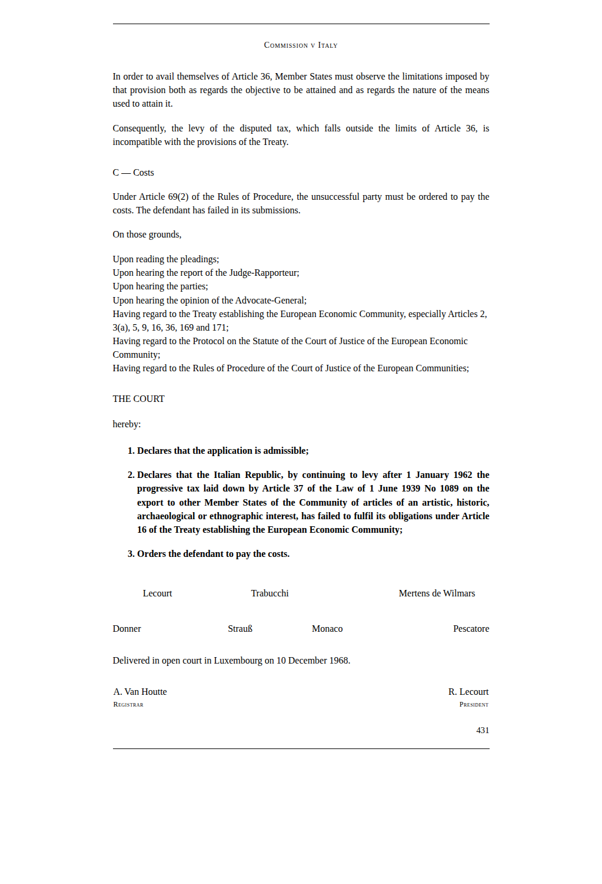Commission v Italy
In order to avail themselves of Article 36, Member States must observe the limitations imposed by that provision both as regards the objective to be attained and as regards the nature of the means used to attain it.
Consequently, the levy of the disputed tax, which falls outside the limits of Article 36, is incompatible with the provisions of the Treaty.
C — Costs
Under Article 69(2) of the Rules of Procedure, the unsuccessful party must be ordered to pay the costs. The defendant has failed in its submissions.
On those grounds,
Upon reading the pleadings;
Upon hearing the report of the Judge-Rapporteur;
Upon hearing the parties;
Upon hearing the opinion of the Advocate-General;
Having regard to the Treaty establishing the European Economic Community, especially Articles 2, 3(a), 5, 9, 16, 36, 169 and 171;
Having regard to the Protocol on the Statute of the Court of Justice of the European Economic Community;
Having regard to the Rules of Procedure of the Court of Justice of the European Communities;
THE COURT
hereby:
Declares that the application is admissible;
Declares that the Italian Republic, by continuing to levy after 1 January 1962 the progressive tax laid down by Article 37 of the Law of 1 June 1939 No 1089 on the export to other Member States of the Community of articles of an artistic, historic, archaeological or ethnographic interest, has failed to fulfil its obligations under Article 16 of the Treaty establishing the European Economic Community;
Orders the defendant to pay the costs.
| Lecourt | Trabucchi | Mertens de Wilmars |
| Donner | Strauß | Monaco | Pescatore |
Delivered in open court in Luxembourg on 10 December 1968.
| A. Van Houtte | R. Lecourt |
| Registrar | President |
431